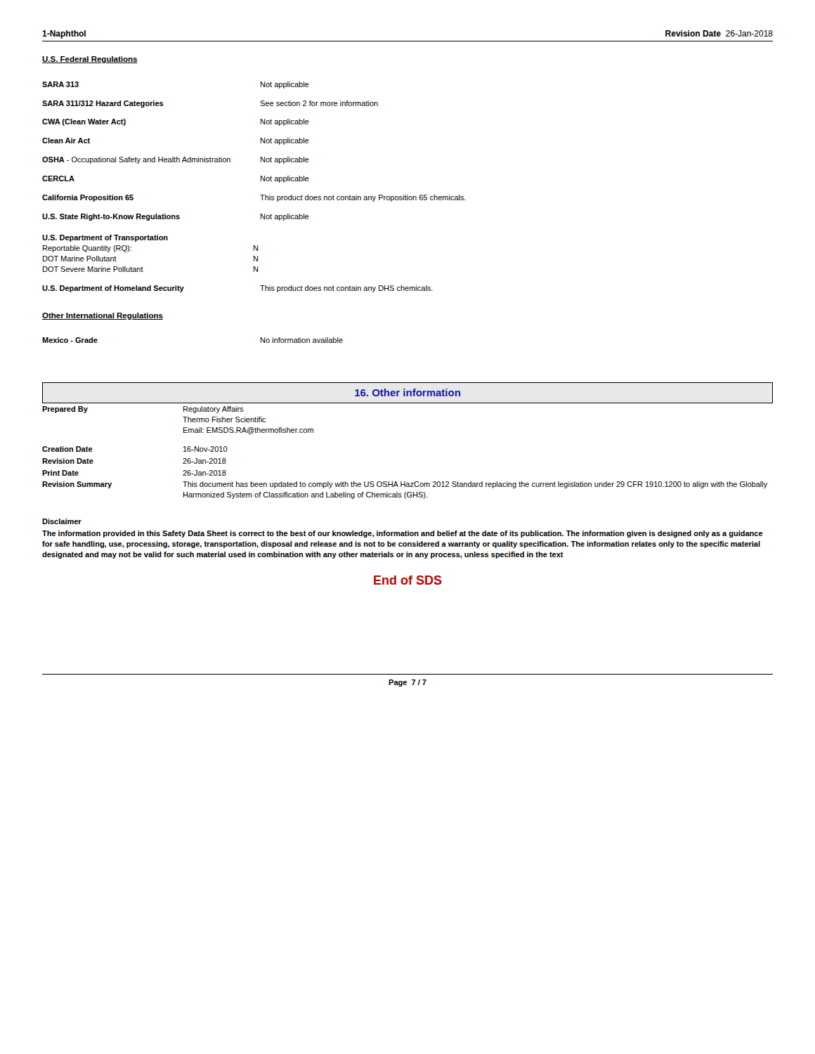1-Naphthol Revision Date 26-Jan-2018
U.S. Federal Regulations
| SARA 313 | Not applicable |
| SARA 311/312 Hazard Categories | See section 2 for more information |
| CWA (Clean Water Act) | Not applicable |
| Clean Air Act | Not applicable |
| OSHA - Occupational Safety and Health Administration | Not applicable |
| CERCLA | Not applicable |
| California Proposition 65 | This product does not contain any Proposition 65 chemicals. |
| U.S. State Right-to-Know Regulations | Not applicable |
U.S. Department of Transportation
Reportable Quantity (RQ): N
DOT Marine Pollutant N
DOT Severe Marine Pollutant N
| U.S. Department of Homeland Security | This product does not contain any DHS chemicals. |
Other International Regulations
| Mexico - Grade | No information available |
16. Other information
| Prepared By | Regulatory Affairs Thermo Fisher Scientific Email: EMSDS.RA@thermofisher.com |
| Creation Date | 16-Nov-2010 |
| Revision Date | 26-Jan-2018 |
| Print Date | 26-Jan-2018 |
| Revision Summary | This document has been updated to comply with the US OSHA HazCom 2012 Standard replacing the current legislation under 29 CFR 1910.1200 to align with the Globally Harmonized System of Classification and Labeling of Chemicals (GHS). |
Disclaimer
The information provided in this Safety Data Sheet is correct to the best of our knowledge, information and belief at the date of its publication. The information given is designed only as a guidance for safe handling, use, processing, storage, transportation, disposal and release and is not to be considered a warranty or quality specification. The information relates only to the specific material designated and may not be valid for such material used in combination with any other materials or in any process, unless specified in the text
End of SDS
Page 7 / 7